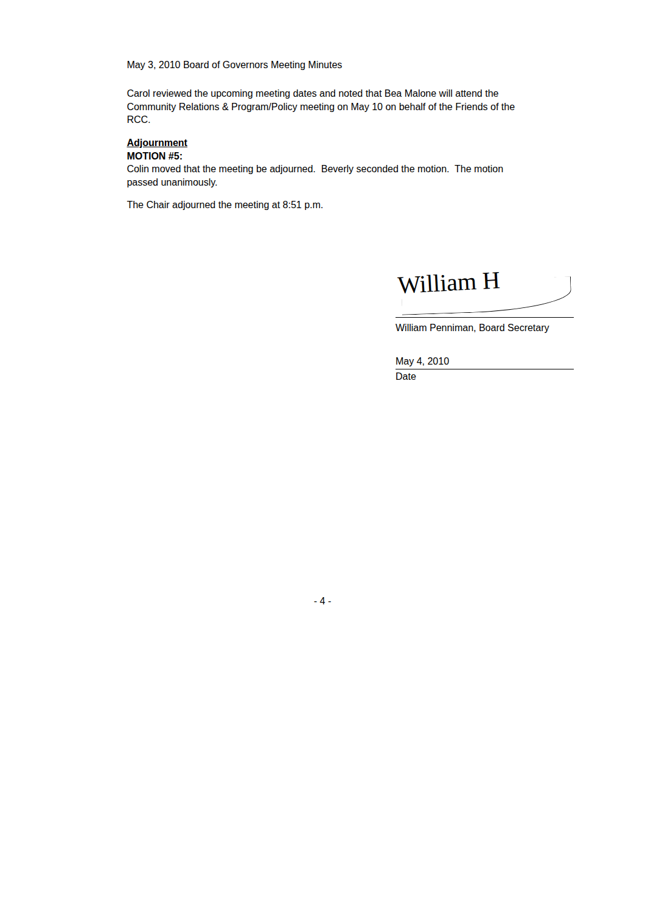May 3, 2010 Board of Governors Meeting Minutes
Carol reviewed the upcoming meeting dates and noted that Bea Malone will attend the Community Relations & Program/Policy meeting on May 10 on behalf of the Friends of the RCC.
Adjournment
MOTION #5:
Colin moved that the meeting be adjourned. Beverly seconded the motion. The motion passed unanimously.
The Chair adjourned the meeting at 8:51 p.m.
William H
William Penniman, Board Secretary
May 4, 2010
Date
- 4 -